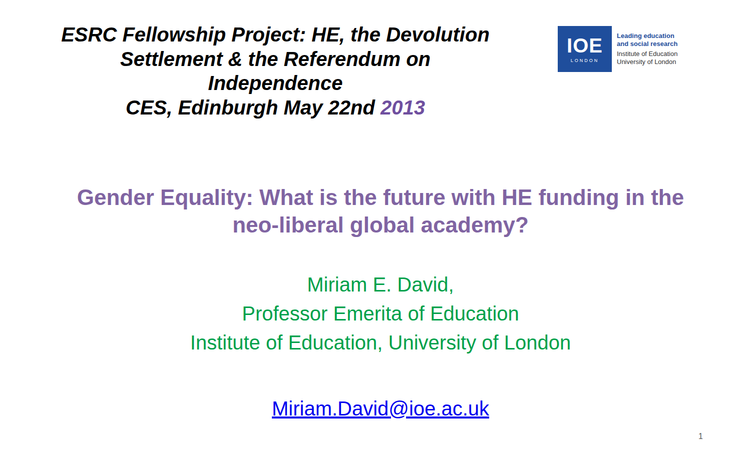IOE LONDON
Leading education
and social research Institute of Education
University of London
ESRC Fellowship Project: HE, the Devolution Settlement & the Referendum on Independence
CES, Edinburgh May 22nd 2013
Gender Equality: What is the future with HE funding in the neo-liberal global academy?
Miriam E. David,
Professor Emerita of Education
Institute of Education, University of London
Miriam.David@ioe.ac.uk
1